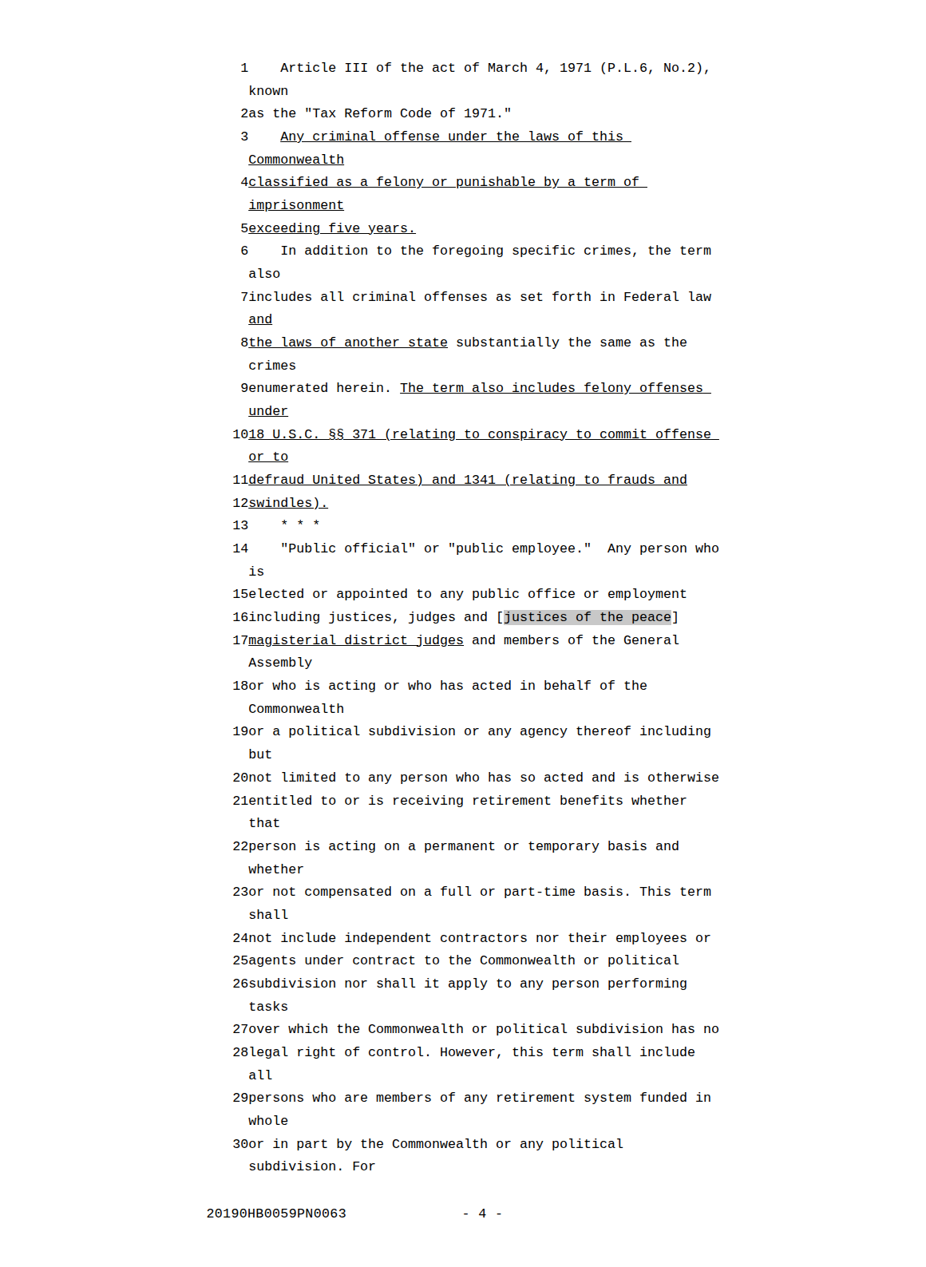| 1 | Article III of the act of March 4, 1971 (P.L.6, No.2), known |
| 2 | as the "Tax Reform Code of 1971." |
| 3 | Any criminal offense under the laws of this Commonwealth |
| 4 | classified as a felony or punishable by a term of imprisonment |
| 5 | exceeding five years. |
| 6 | In addition to the foregoing specific crimes, the term also |
| 7 | includes all criminal offenses as set forth in Federal law and |
| 8 | the laws of another state substantially the same as the crimes |
| 9 | enumerated herein. The term also includes felony offenses under |
| 10 | 18 U.S.C. §§ 371 (relating to conspiracy to commit offense or to |
| 11 | defraud United States) and 1341 (relating to frauds and |
| 12 | swindles). |
| 13 | * * * |
| 14 | "Public official" or "public employee." Any person who is |
| 15 | elected or appointed to any public office or employment |
| 16 | including justices, judges and [ justices of the peace ] |
| 17 | magisterial district judges and members of the General Assembly |
| 18 | or who is acting or who has acted in behalf of the Commonwealth |
| 19 | or a political subdivision or any agency thereof including but |
| 20 | not limited to any person who has so acted and is otherwise |
| 21 | entitled to or is receiving retirement benefits whether that |
| 22 | person is acting on a permanent or temporary basis and whether |
| 23 | or not compensated on a full or part-time basis. This term shall |
| 24 | not include independent contractors nor their employees or |
| 25 | agents under contract to the Commonwealth or political |
| 26 | subdivision nor shall it apply to any person performing tasks |
| 27 | over which the Commonwealth or political subdivision has no |
| 28 | legal right of control. However, this term shall include all |
| 29 | persons who are members of any retirement system funded in whole |
| 30 | or in part by the Commonwealth or any political subdivision. For |
20190HB0059PN0063 - 4 -